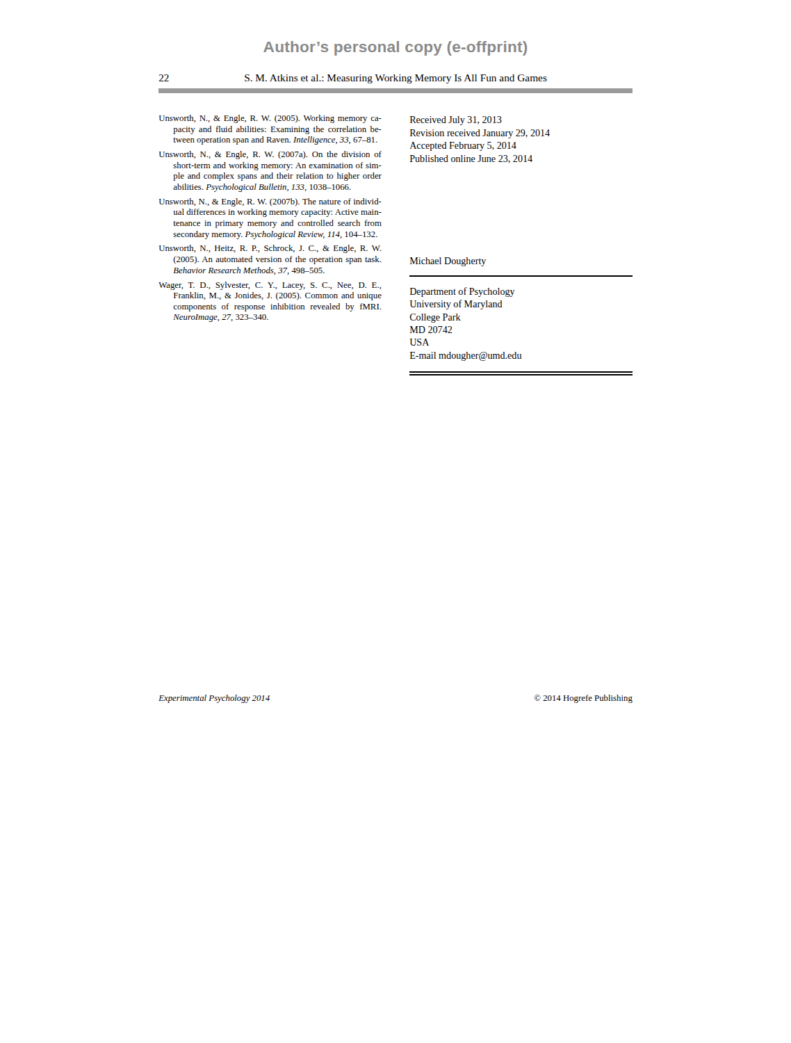Author’s personal copy (e-offprint)
22
S. M. Atkins et al.: Measuring Working Memory Is All Fun and Games
Unsworth, N., & Engle, R. W. (2005). Working memory capacity and fluid abilities: Examining the correlation between operation span and Raven. Intelligence, 33, 67–81.
Unsworth, N., & Engle, R. W. (2007a). On the division of short-term and working memory: An examination of simple and complex spans and their relation to higher order abilities. Psychological Bulletin, 133, 1038–1066.
Unsworth, N., & Engle, R. W. (2007b). The nature of individual differences in working memory capacity: Active maintenance in primary memory and controlled search from secondary memory. Psychological Review, 114, 104–132.
Unsworth, N., Heitz, R. P., Schrock, J. C., & Engle, R. W. (2005). An automated version of the operation span task. Behavior Research Methods, 37, 498–505.
Wager, T. D., Sylvester, C. Y., Lacey, S. C., Nee, D. E., Franklin, M., & Jonides, J. (2005). Common and unique components of response inhibition revealed by fMRI. NeuroImage, 27, 323–340.
Received July 31, 2013
Revision received January 29, 2014
Accepted February 5, 2014
Published online June 23, 2014
Michael Dougherty
Department of Psychology
University of Maryland
College Park
MD 20742
USA
E-mail mdougher@umd.edu
Experimental Psychology 2014
© 2014 Hogrefe Publishing